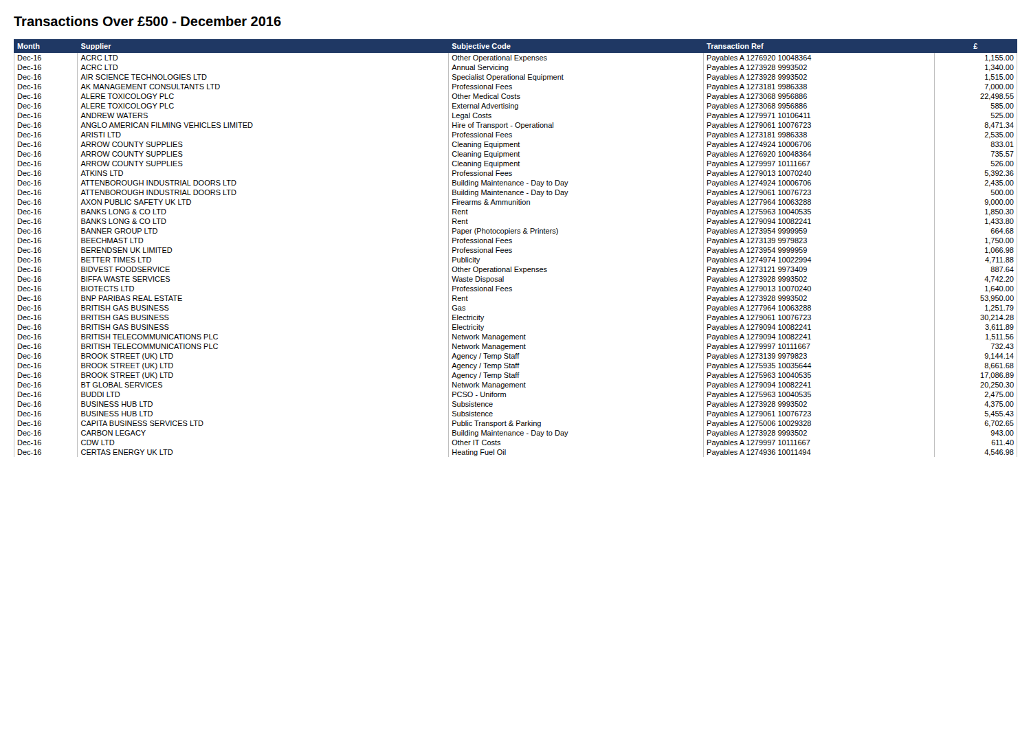Transactions Over £500 - December 2016
| Month | Supplier | Subjective Code | Transaction Ref | £ |
| --- | --- | --- | --- | --- |
| Dec-16 | ACRC LTD | Other Operational Expenses | Payables A 1276920 10048364 | 1,155.00 |
| Dec-16 | ACRC LTD | Annual Servicing | Payables A 1273928 9993502 | 1,340.00 |
| Dec-16 | AIR SCIENCE TECHNOLOGIES LTD | Specialist Operational Equipment | Payables A 1273928 9993502 | 1,515.00 |
| Dec-16 | AK MANAGEMENT CONSULTANTS LTD | Professional Fees | Payables A 1273181 9986338 | 7,000.00 |
| Dec-16 | ALERE TOXICOLOGY PLC | Other Medical Costs | Payables A 1273068 9956886 | 22,498.55 |
| Dec-16 | ALERE TOXICOLOGY PLC | External Advertising | Payables A 1273068 9956886 | 585.00 |
| Dec-16 | ANDREW WATERS | Legal Costs | Payables A 1279971 10106411 | 525.00 |
| Dec-16 | ANGLO AMERICAN FILMING VEHICLES LIMITED | Hire of Transport - Operational | Payables A 1279061 10076723 | 8,471.34 |
| Dec-16 | ARISTI LTD | Professional Fees | Payables A 1273181 9986338 | 2,535.00 |
| Dec-16 | ARROW COUNTY SUPPLIES | Cleaning Equipment | Payables A 1274924 10006706 | 833.01 |
| Dec-16 | ARROW COUNTY SUPPLIES | Cleaning Equipment | Payables A 1276920 10048364 | 735.57 |
| Dec-16 | ARROW COUNTY SUPPLIES | Cleaning Equipment | Payables A 1279997 10111667 | 526.00 |
| Dec-16 | ATKINS LTD | Professional Fees | Payables A 1279013 10070240 | 5,392.36 |
| Dec-16 | ATTENBOROUGH INDUSTRIAL DOORS LTD | Building Maintenance - Day to Day | Payables A 1274924 10006706 | 2,435.00 |
| Dec-16 | ATTENBOROUGH INDUSTRIAL DOORS LTD | Building Maintenance - Day to Day | Payables A 1279061 10076723 | 500.00 |
| Dec-16 | AXON PUBLIC SAFETY UK LTD | Firearms & Ammunition | Payables A 1277964 10063288 | 9,000.00 |
| Dec-16 | BANKS LONG & CO LTD | Rent | Payables A 1275963 10040535 | 1,850.30 |
| Dec-16 | BANKS LONG & CO LTD | Rent | Payables A 1279094 10082241 | 1,433.80 |
| Dec-16 | BANNER GROUP LTD | Paper (Photocopiers & Printers) | Payables A 1273954 9999959 | 664.68 |
| Dec-16 | BEECHMAST LTD | Professional Fees | Payables A 1273139 9979823 | 1,750.00 |
| Dec-16 | BERENDSEN UK LIMITED | Professional Fees | Payables A 1273954 9999959 | 1,066.98 |
| Dec-16 | BETTER TIMES LTD | Publicity | Payables A 1274974 10022994 | 4,711.88 |
| Dec-16 | BIDVEST FOODSERVICE | Other Operational Expenses | Payables A 1273121 9973409 | 887.64 |
| Dec-16 | BIFFA WASTE SERVICES | Waste Disposal | Payables A 1273928 9993502 | 4,742.20 |
| Dec-16 | BIOTECTS LTD | Professional Fees | Payables A 1279013 10070240 | 1,640.00 |
| Dec-16 | BNP PARIBAS REAL ESTATE | Rent | Payables A 1273928 9993502 | 53,950.00 |
| Dec-16 | BRITISH GAS BUSINESS | Gas | Payables A 1277964 10063288 | 1,251.79 |
| Dec-16 | BRITISH GAS BUSINESS | Electricity | Payables A 1279061 10076723 | 30,214.28 |
| Dec-16 | BRITISH GAS BUSINESS | Electricity | Payables A 1279094 10082241 | 3,611.89 |
| Dec-16 | BRITISH TELECOMMUNICATIONS PLC | Network Management | Payables A 1279094 10082241 | 1,511.56 |
| Dec-16 | BRITISH TELECOMMUNICATIONS PLC | Network Management | Payables A 1279997 10111667 | 732.43 |
| Dec-16 | BROOK STREET (UK) LTD | Agency / Temp Staff | Payables A 1273139 9979823 | 9,144.14 |
| Dec-16 | BROOK STREET (UK) LTD | Agency / Temp Staff | Payables A 1275935 10035644 | 8,661.68 |
| Dec-16 | BROOK STREET (UK) LTD | Agency / Temp Staff | Payables A 1275963 10040535 | 17,086.89 |
| Dec-16 | BT GLOBAL SERVICES | Network Management | Payables A 1279094 10082241 | 20,250.30 |
| Dec-16 | BUDDI LTD | PCSO - Uniform | Payables A 1275963 10040535 | 2,475.00 |
| Dec-16 | BUSINESS HUB LTD | Subsistence | Payables A 1273928 9993502 | 4,375.00 |
| Dec-16 | BUSINESS HUB LTD | Subsistence | Payables A 1279061 10076723 | 5,455.43 |
| Dec-16 | CAPITA BUSINESS SERVICES LTD | Public Transport & Parking | Payables A 1275006 10029328 | 6,702.65 |
| Dec-16 | CARBON LEGACY | Building Maintenance - Day to Day | Payables A 1273928 9993502 | 943.00 |
| Dec-16 | CDW LTD | Other IT Costs | Payables A 1279997 10111667 | 611.40 |
| Dec-16 | CERTAS ENERGY UK LTD | Heating Fuel Oil | Payables A 1274936 10011494 | 4,546.98 |